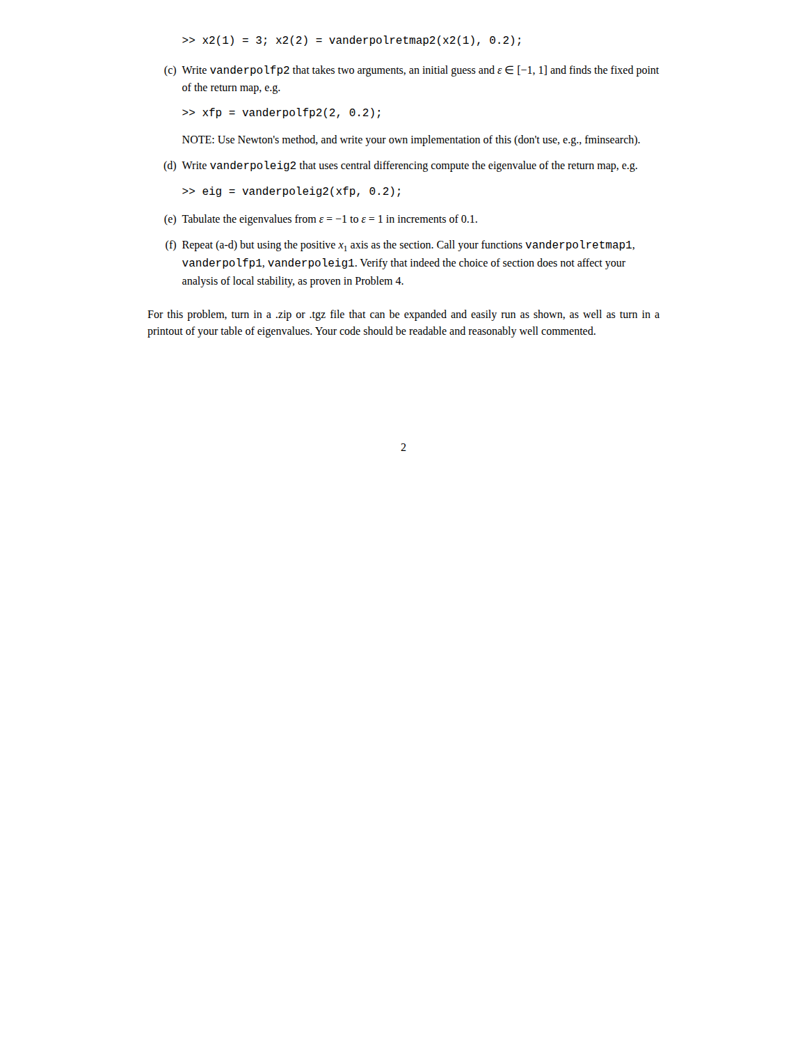>> x2(1) = 3; x2(2) = vanderpolretmap2(x2(1), 0.2);
(c) Write vanderpolfp2 that takes two arguments, an initial guess and ε ∈ [−1, 1] and finds the fixed point of the return map, e.g.
>> xfp = vanderpolfp2(2, 0.2);
NOTE: Use Newton's method, and write your own implementation of this (don't use, e.g., fminsearch).
(d) Write vanderpoleig2 that uses central differencing compute the eigenvalue of the return map, e.g.
>> eig = vanderpoleig2(xfp, 0.2);
(e) Tabulate the eigenvalues from ε = −1 to ε = 1 in increments of 0.1.
(f) Repeat (a-d) but using the positive x1 axis as the section. Call your functions vanderpolretmap1, vanderpolfp1, vanderpoleig1. Verify that indeed the choice of section does not affect your analysis of local stability, as proven in Problem 4.
For this problem, turn in a .zip or .tgz file that can be expanded and easily run as shown, as well as turn in a printout of your table of eigenvalues. Your code should be readable and reasonably well commented.
2